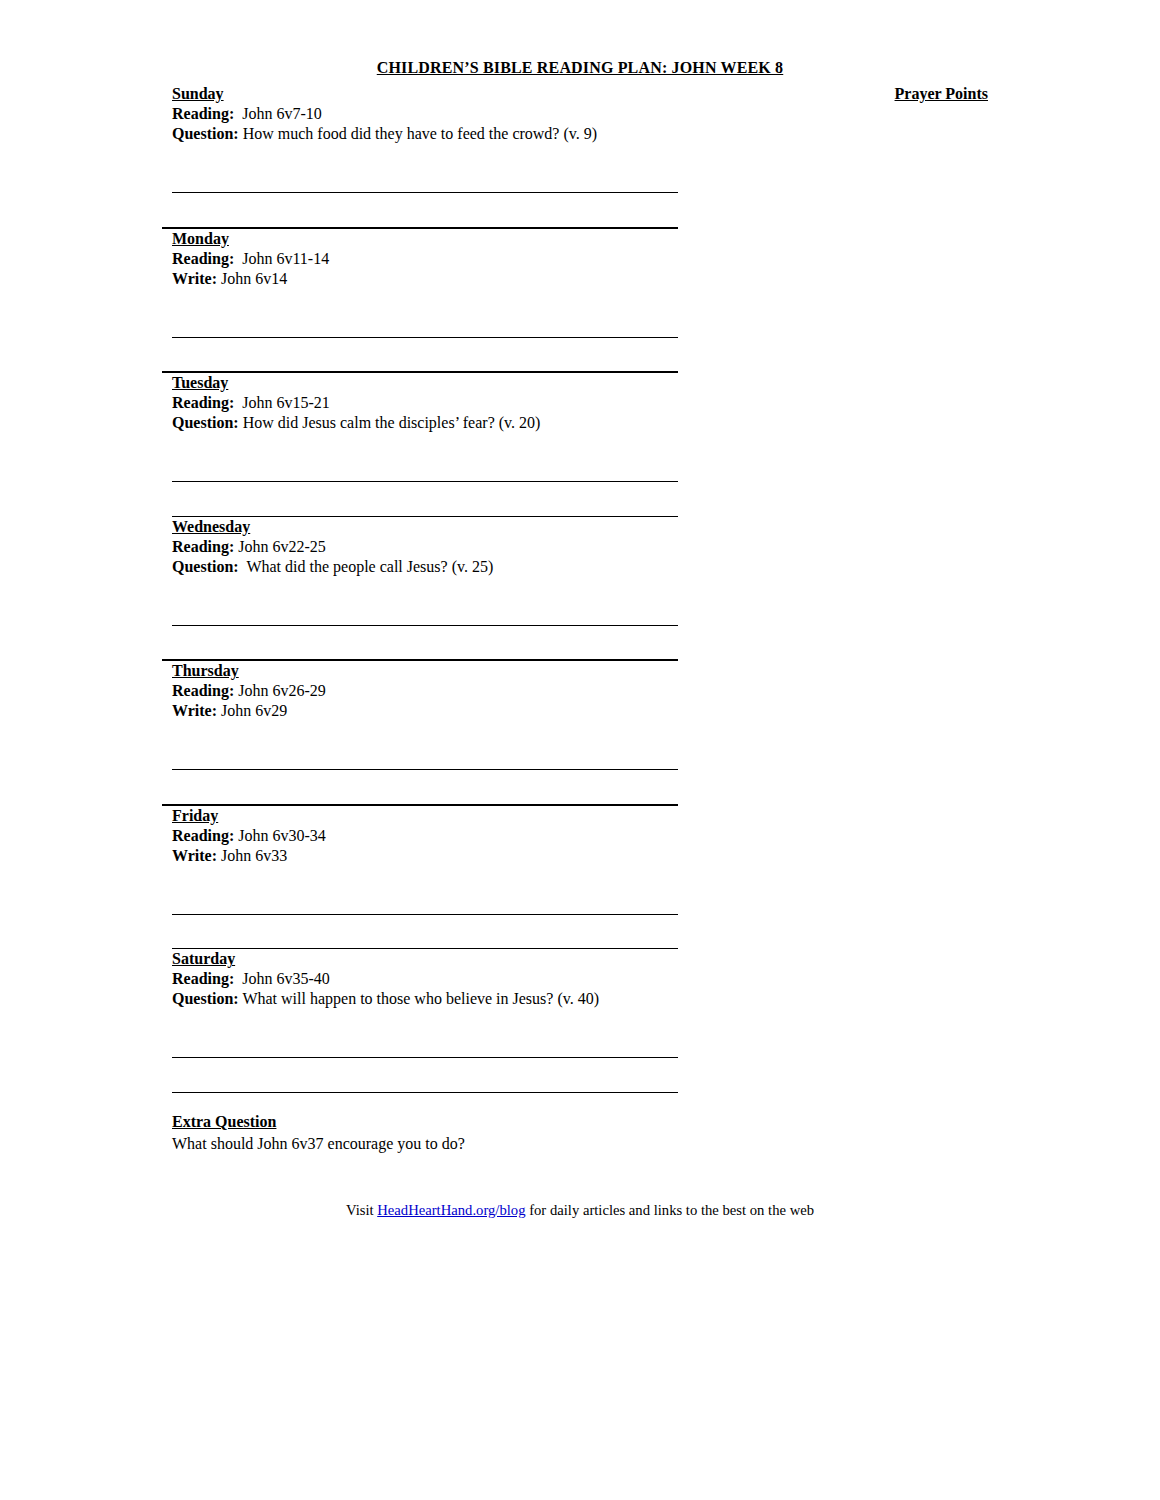CHILDREN’S BIBLE READING PLAN: JOHN WEEK 8
Sunday
Reading: John 6v7-10
Question: How much food did they have to feed the crowd? (v. 9)
Prayer Points
Monday
Reading: John 6v11-14
Write: John 6v14
Tuesday
Reading: John 6v15-21
Question: How did Jesus calm the disciples’ fear? (v. 20)
Wednesday
Reading: John 6v22-25
Question: What did the people call Jesus? (v. 25)
Thursday
Reading: John 6v26-29
Write: John 6v29
Friday
Reading: John 6v30-34
Write: John 6v33
Saturday
Reading: John 6v35-40
Question: What will happen to those who believe in Jesus? (v. 40)
Extra Question
What should John 6v37 encourage you to do?
Visit HeadHeartHand.org/blog for daily articles and links to the best on the web